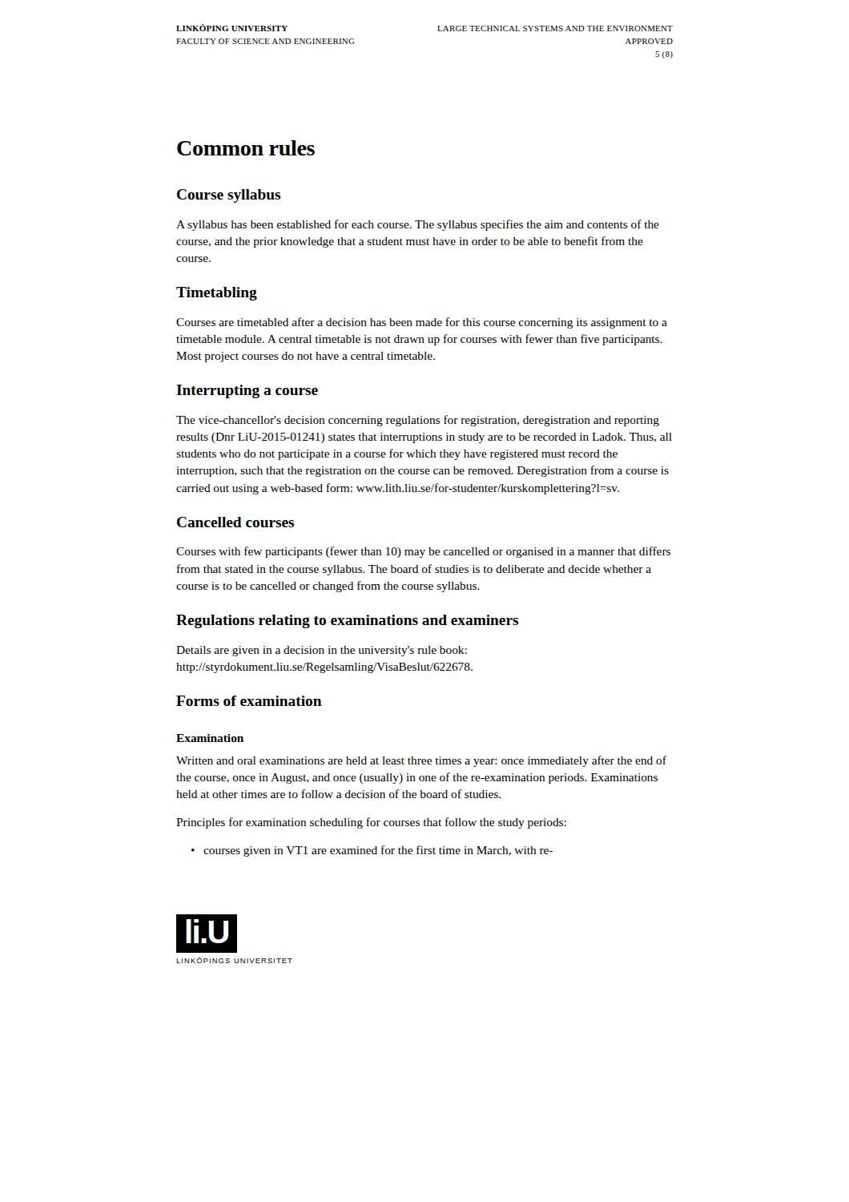Linköping University
Faculty of Science and Engineering
Large Technical Systems and the Environment
Approved
5 (8)
Common rules
Course syllabus
A syllabus has been established for each course. The syllabus specifies the aim and contents of the course, and the prior knowledge that a student must have in order to be able to benefit from the course.
Timetabling
Courses are timetabled after a decision has been made for this course concerning its assignment to a timetable module. A central timetable is not drawn up for courses with fewer than five participants. Most project courses do not have a central timetable.
Interrupting a course
The vice-chancellor's decision concerning regulations for registration, deregistration and reporting results (Dnr LiU-2015-01241) states that interruptions in study are to be recorded in Ladok. Thus, all students who do not participate in a course for which they have registered must record the interruption, such that the registration on the course can be removed. Deregistration from a course is carried out using a web-based form: www.lith.liu.se/for-studenter/kurskomplettering?l=sv.
Cancelled courses
Courses with few participants (fewer than 10) may be cancelled or organised in a manner that differs from that stated in the course syllabus. The board of studies is to deliberate and decide whether a course is to be cancelled or changed from the course syllabus.
Regulations relating to examinations and examiners
Details are given in a decision in the university's rule book: http://styrdokument.liu.se/Regelsamling/VisaBeslut/622678.
Forms of examination
Examination
Written and oral examinations are held at least three times a year: once immediately after the end of the course, once in August, and once (usually) in one of the re-examination periods. Examinations held at other times are to follow a decision of the board of studies.
Principles for examination scheduling for courses that follow the study periods:
courses given in VT1 are examined for the first time in March, with re-
li.U
LINKÖPINGS UNIVERSITET